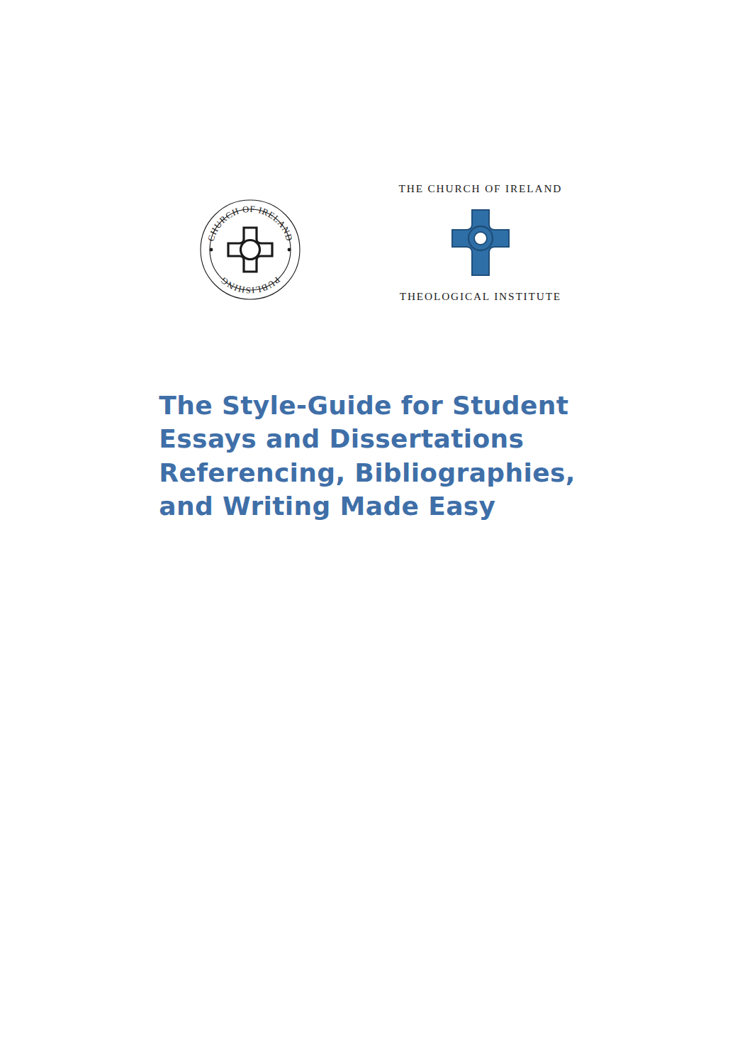CHURCH OF IRELAND PUBLISHING
The Church of Ireland
Theological Institute
The Style-Guide for Student Essays and Dissertations Referencing, Bibliographies, and Writing Made Easy